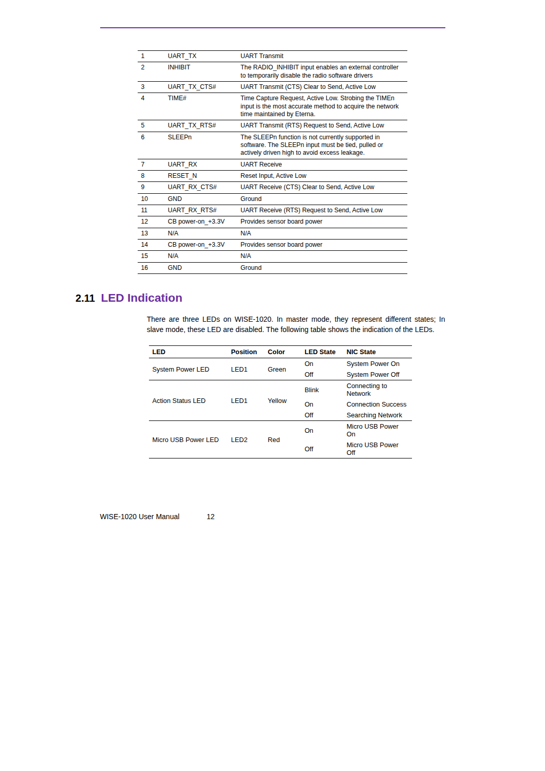| 1 | UART_TX | UART Transmit |
| 2 | INHIBIT | The RADIO_INHIBIT input enables an external controller to temporarily disable the radio software drivers |
| 3 | UART_TX_CTS# | UART Transmit (CTS) Clear to Send, Active Low |
| 4 | TIME# | Time Capture Request, Active Low. Strobing the TIMEn input is the most accurate method to acquire the network time maintained by Eterna. |
| 5 | UART_TX_RTS# | UART Transmit (RTS) Request to Send, Active Low |
| 6 | SLEEPn | The SLEEPn function is not currently supported in software. The SLEEPn input must be tied, pulled or actively driven high to avoid excess leakage. |
| 7 | UART_RX | UART Receive |
| 8 | RESET_N | Reset Input, Active Low |
| 9 | UART_RX_CTS# | UART Receive (CTS) Clear to Send, Active Low |
| 10 | GND | Ground |
| 11 | UART_RX_RTS# | UART Receive (RTS) Request to Send, Active Low |
| 12 | CB power-on_+3.3V | Provides sensor board power |
| 13 | N/A | N/A |
| 14 | CB power-on_+3.3V | Provides sensor board power |
| 15 | N/A | N/A |
| 16 | GND | Ground |
2.11 LED Indication
There are three LEDs on WISE-1020. In master mode, they represent different states; In slave mode, these LED are disabled. The following table shows the indication of the LEDs.
| LED | Position | Color | LED State | NIC State |
| --- | --- | --- | --- | --- |
| System Power LED | LED1 | Green | On | System Power On |
| Off | System Power Off |
| Action Status LED | LED1 | Yellow | Blink | Connecting to Network |
| On | Connection Success |
| Off | Searching Network |
| Micro USB Power LED | LED2 | Red | On | Micro USB Power On |
| Off | Micro USB Power Off |
WISE-1020 User Manual 12